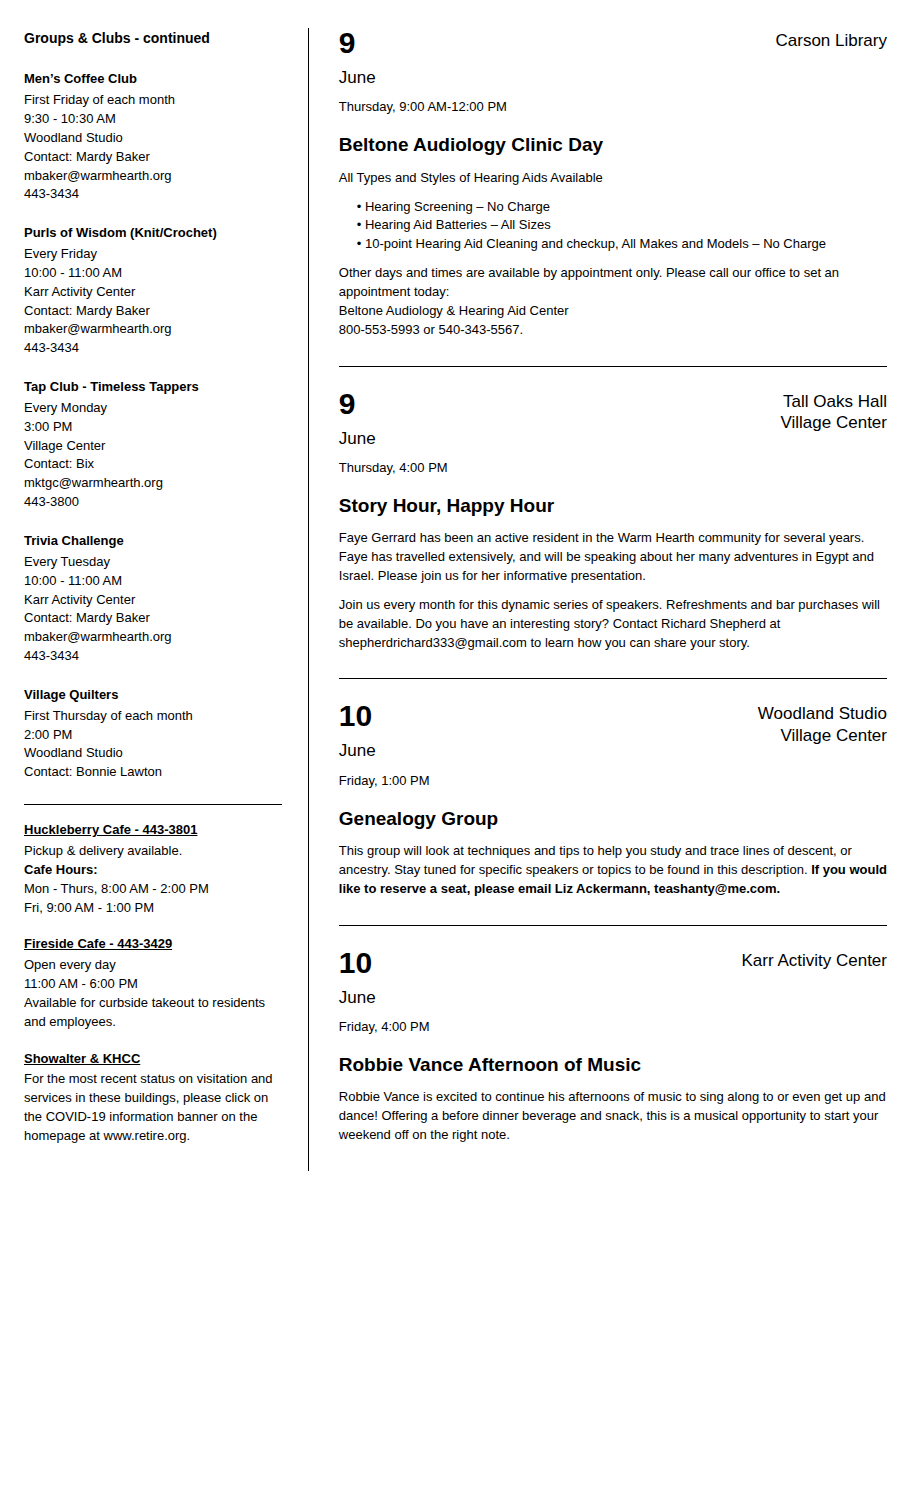Groups & Clubs - continued
Men’s Coffee Club
First Friday of each month
9:30 - 10:30 AM
Woodland Studio
Contact: Mardy Baker
mbaker@warmhearth.org
443-3434
Purls of Wisdom (Knit/Crochet)
Every Friday
10:00 - 11:00 AM
Karr Activity Center
Contact: Mardy Baker
mbaker@warmhearth.org
443-3434
Tap Club - Timeless Tappers
Every Monday
3:00 PM
Village Center
Contact: Bix
mktgc@warmhearth.org
443-3800
Trivia Challenge
Every Tuesday
10:00 - 11:00 AM
Karr Activity Center
Contact: Mardy Baker
mbaker@warmhearth.org
443-3434
Village Quilters
First Thursday of each month
2:00 PM
Woodland Studio
Contact: Bonnie Lawton
Huckleberry Cafe - 443-3801
Pickup & delivery available.
Cafe Hours:
Mon - Thurs, 8:00 AM - 2:00 PM
Fri, 9:00 AM - 1:00 PM
Fireside Cafe - 443-3429
Open every day
11:00 AM - 6:00 PM
Available for curbside takeout to residents and employees.
Showalter & KHCC
For the most recent status on visitation and services in these buildings, please click on the COVID-19 information banner on the homepage at www.retire.org.
9
June
Thursday, 9:00 AM-12:00 PM
Carson Library
Beltone Audiology Clinic Day
All Types and Styles of Hearing Aids Available
Hearing Screening – No Charge
Hearing Aid Batteries – All Sizes
10-point Hearing Aid Cleaning and checkup, All Makes and Models – No Charge
Other days and times are available by appointment only. Please call our office to set an appointment today:
Beltone Audiology & Hearing Aid Center
800-553-5993 or 540-343-5567.
9
June
Thursday, 4:00 PM
Tall Oaks Hall
Village Center
Story Hour, Happy Hour
Faye Gerrard has been an active resident in the Warm Hearth community for several years. Faye has travelled extensively, and will be speaking about her many adventures in Egypt and Israel. Please join us for her informative presentation.
Join us every month for this dynamic series of speakers. Refreshments and bar purchases will be available. Do you have an interesting story? Contact Richard Shepherd at shepherdrichard333@gmail.com to learn how you can share your story.
10
June
Friday, 1:00 PM
Woodland Studio
Village Center
Genealogy Group
This group will look at techniques and tips to help you study and trace lines of descent, or ancestry. Stay tuned for specific speakers or topics to be found in this description. If you would like to reserve a seat, please email Liz Ackermann, teashanty@me.com.
10
June
Friday, 4:00 PM
Karr Activity Center
Robbie Vance Afternoon of Music
Robbie Vance is excited to continue his afternoons of music to sing along to or even get up and dance! Offering a before dinner beverage and snack, this is a musical opportunity to start your weekend off on the right note.